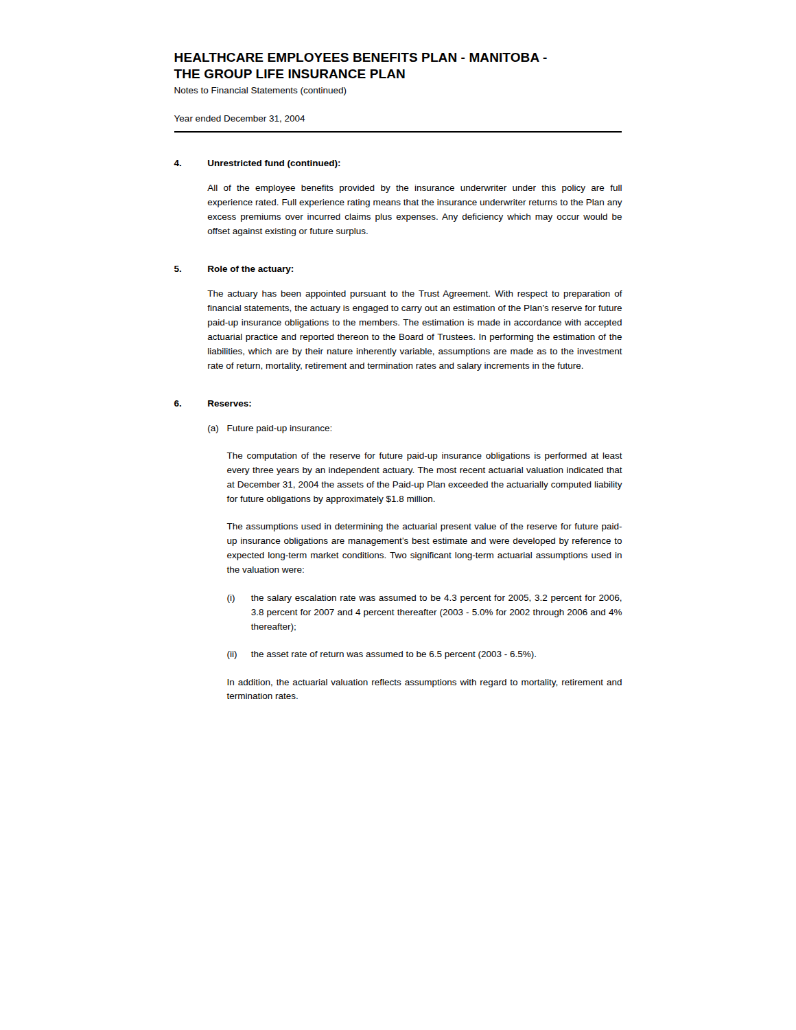HEALTHCARE EMPLOYEES BENEFITS PLAN - MANITOBA -
THE GROUP LIFE INSURANCE PLAN
Notes to Financial Statements (continued)
Year ended December 31, 2004
4.
Unrestricted fund (continued):
All of the employee benefits provided by the insurance underwriter under this policy are full experience rated. Full experience rating means that the insurance underwriter returns to the Plan any excess premiums over incurred claims plus expenses. Any deficiency which may occur would be offset against existing or future surplus.
5.
Role of the actuary:
The actuary has been appointed pursuant to the Trust Agreement. With respect to preparation of financial statements, the actuary is engaged to carry out an estimation of the Plan’s reserve for future paid-up insurance obligations to the members. The estimation is made in accordance with accepted actuarial practice and reported thereon to the Board of Trustees. In performing the estimation of the liabilities, which are by their nature inherently variable, assumptions are made as to the investment rate of return, mortality, retirement and termination rates and salary increments in the future.
6.
Reserves:
(a)
Future paid-up insurance:
The computation of the reserve for future paid-up insurance obligations is performed at least every three years by an independent actuary. The most recent actuarial valuation indicated that at December 31, 2004 the assets of the Paid-up Plan exceeded the actuarially computed liability for future obligations by approximately $1.8 million.
The assumptions used in determining the actuarial present value of the reserve for future paid-up insurance obligations are management’s best estimate and were developed by reference to expected long-term market conditions. Two significant long-term actuarial assumptions used in the valuation were:
(i)
the salary escalation rate was assumed to be 4.3 percent for 2005, 3.2 percent for 2006, 3.8 percent for 2007 and 4 percent thereafter (2003 - 5.0% for 2002 through 2006 and 4% thereafter);
(ii)
the asset rate of return was assumed to be 6.5 percent (2003 - 6.5%).
In addition, the actuarial valuation reflects assumptions with regard to mortality, retirement and termination rates.